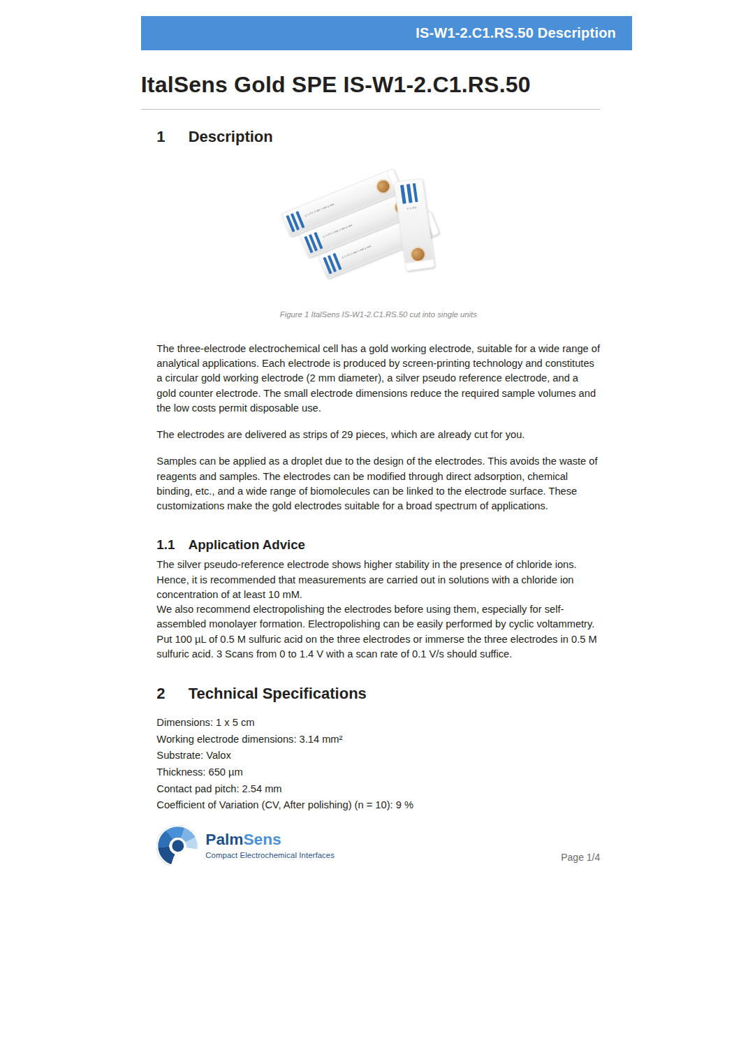IS-W1-2.C1.RS.50 Description
ItalSens Gold SPE IS-W1-2.C1.RS.50
1 Description
C-1.RS 2-MA 2-MA E-MA
C-1.RS 2-MA 2-MA E-MA
C-1.RS 2-MA 2-MA E-MA
C-1.RS
Figure 1 ItalSens IS-W1-2.C1.RS.50 cut into single units
The three-electrode electrochemical cell has a gold working electrode, suitable for a wide range of analytical applications. Each electrode is produced by screen-printing technology and constitutes a circular gold working electrode (2 mm diameter), a silver pseudo reference electrode, and a gold counter electrode. The small electrode dimensions reduce the required sample volumes and the low costs permit disposable use.
The electrodes are delivered as strips of 29 pieces, which are already cut for you.
Samples can be applied as a droplet due to the design of the electrodes. This avoids the waste of reagents and samples. The electrodes can be modified through direct adsorption, chemical binding, etc., and a wide range of biomolecules can be linked to the electrode surface. These customizations make the gold electrodes suitable for a broad spectrum of applications.
1.1 Application Advice
The silver pseudo-reference electrode shows higher stability in the presence of chloride ions. Hence, it is recommended that measurements are carried out in solutions with a chloride ion concentration of at least 10 mM.
We also recommend electropolishing the electrodes before using them, especially for self-assembled monolayer formation. Electropolishing can be easily performed by cyclic voltammetry. Put 100 µL of 0.5 M sulfuric acid on the three electrodes or immerse the three electrodes in 0.5 M sulfuric acid. 3 Scans from 0 to 1.4 V with a scan rate of 0.1 V/s should suffice.
2 Technical Specifications
Dimensions: 1 x 5 cm
Working electrode dimensions: 3.14 mm²
Substrate: Valox
Thickness: 650 µm
Contact pad pitch: 2.54 mm
Coefficient of Variation (CV, After polishing) (n = 10): 9 %
PalmSens
Compact Electrochemical Interfaces
Page 1/4